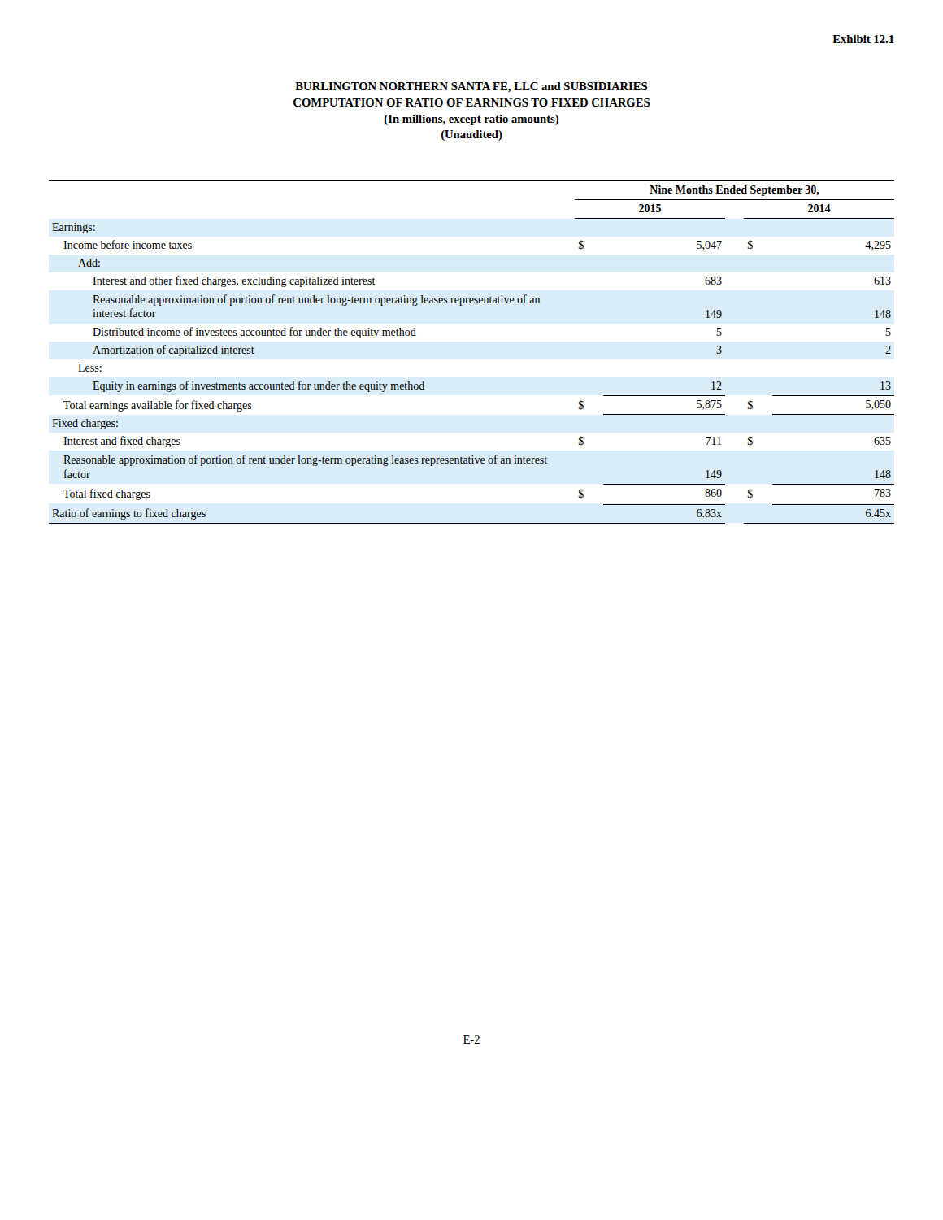Exhibit 12.1
BURLINGTON NORTHERN SANTA FE, LLC and SUBSIDIARIES
COMPUTATION OF RATIO OF EARNINGS TO FIXED CHARGES
(In millions, except ratio amounts)
(Unaudited)
| | Nine Months Ended September 30, |
| | 2015 | | 2014 |
| Earnings: | | | | | |
| Income before income taxes | $ | 5,047 | | $ | 4,295 |
| Add: | | | | | |
| Interest and other fixed charges, excluding capitalized interest | | 683 | | | 613 |
| Reasonable approximation of portion of rent under long-term operating leases representative of an interest factor | | 149 | | | 148 |
| Distributed income of investees accounted for under the equity method | | 5 | | | 5 |
| Amortization of capitalized interest | | 3 | | | 2 |
| Less: | | | | | |
| Equity in earnings of investments accounted for under the equity method | | 12 | | | 13 |
| Total earnings available for fixed charges | $ | 5,875 | | $ | 5,050 |
| Fixed charges: | | | | | |
| Interest and fixed charges | $ | 711 | | $ | 635 |
| Reasonable approximation of portion of rent under long-term operating leases representative of an interest factor | | 149 | | | 148 |
| Total fixed charges | $ | 860 | | $ | 783 |
| Ratio of earnings to fixed charges | | 6.83x | | | 6.45x |
E-2